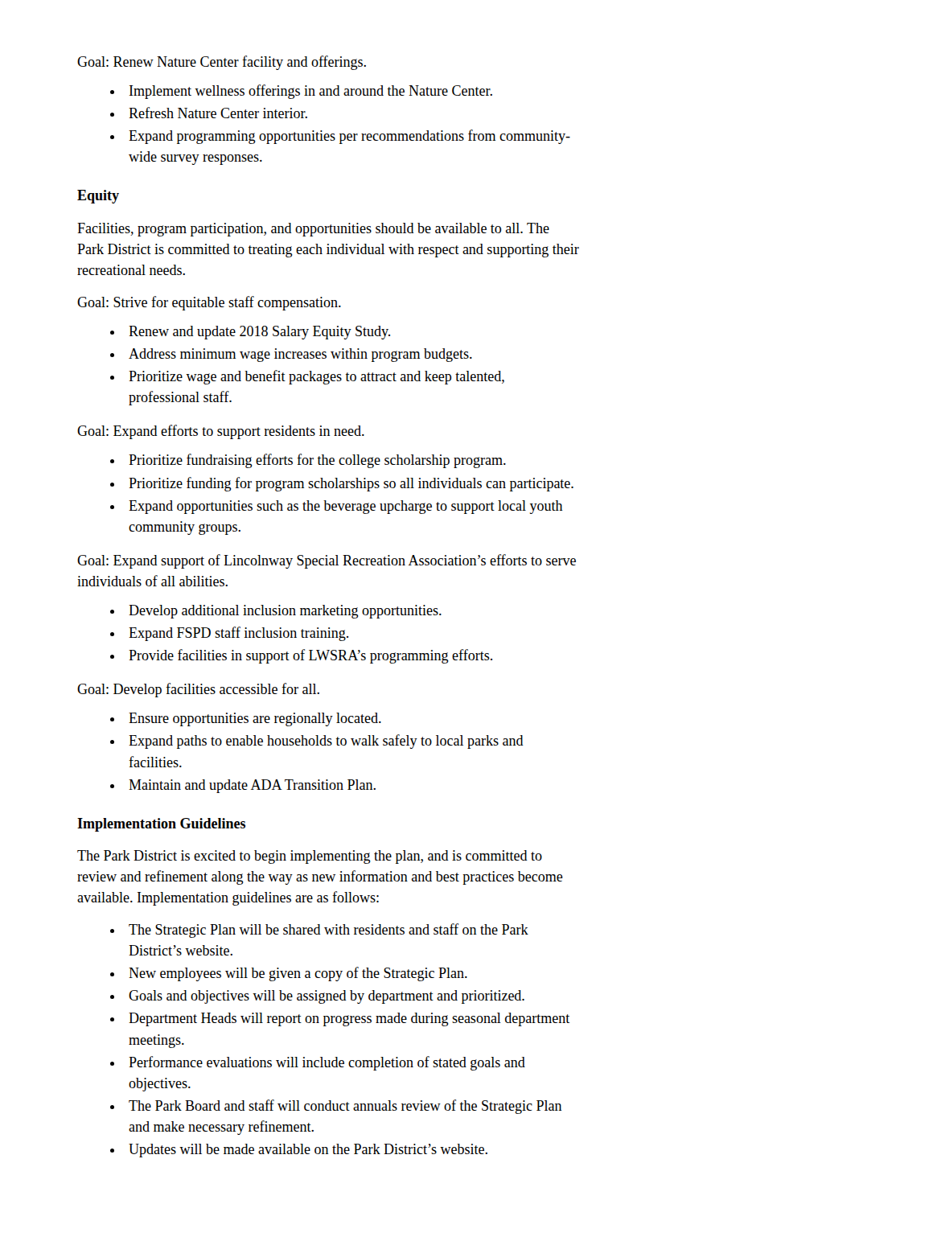Goal: Renew Nature Center facility and offerings.
Implement wellness offerings in and around the Nature Center.
Refresh Nature Center interior.
Expand programming opportunities per recommendations from community-wide survey responses.
Equity
Facilities, program participation, and opportunities should be available to all. The Park District is committed to treating each individual with respect and supporting their recreational needs.
Goal: Strive for equitable staff compensation.
Renew and update 2018 Salary Equity Study.
Address minimum wage increases within program budgets.
Prioritize wage and benefit packages to attract and keep talented, professional staff.
Goal: Expand efforts to support residents in need.
Prioritize fundraising efforts for the college scholarship program.
Prioritize funding for program scholarships so all individuals can participate.
Expand opportunities such as the beverage upcharge to support local youth community groups.
Goal: Expand support of Lincolnway Special Recreation Association’s efforts to serve individuals of all abilities.
Develop additional inclusion marketing opportunities.
Expand FSPD staff inclusion training.
Provide facilities in support of LWSRA’s programming efforts.
Goal: Develop facilities accessible for all.
Ensure opportunities are regionally located.
Expand paths to enable households to walk safely to local parks and facilities.
Maintain and update ADA Transition Plan.
Implementation Guidelines
The Park District is excited to begin implementing the plan, and is committed to review and refinement along the way as new information and best practices become available. Implementation guidelines are as follows:
The Strategic Plan will be shared with residents and staff on the Park District’s website.
New employees will be given a copy of the Strategic Plan.
Goals and objectives will be assigned by department and prioritized.
Department Heads will report on progress made during seasonal department meetings.
Performance evaluations will include completion of stated goals and objectives.
The Park Board and staff will conduct annuals review of the Strategic Plan and make necessary refinement.
Updates will be made available on the Park District’s website.